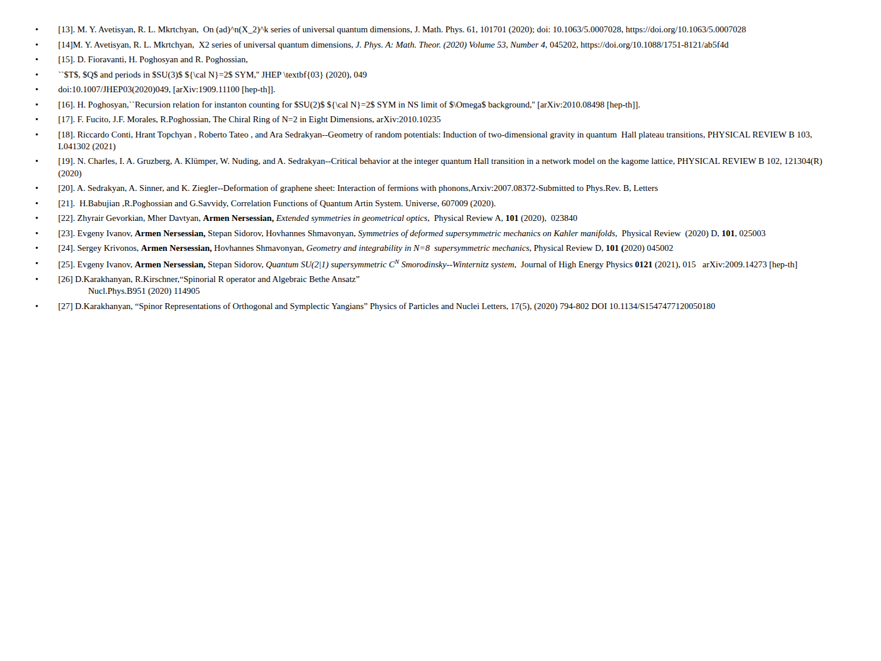[13]. M. Y. Avetisyan, R. L. Mkrtchyan, On (ad)^n(X_2)^k series of universal quantum dimensions, J. Math. Phys. 61, 101701 (2020); doi: 10.1063/5.0007028, https://doi.org/10.1063/5.0007028
[14] M. Y. Avetisyan, R. L. Mkrtchyan, X2 series of universal quantum dimensions, J. Phys. A: Math. Theor. (2020) Volume 53, Number 4, 045202, https://doi.org/10.1088/1751-8121/ab5f4d
[15]. D. Fioravanti, H. Poghosyan and R. Poghossian,
``$T$, $Q$ and periods in $SU(3)$ ${\cal N}=2$ SYM,'' JHEP \textbf{03} (2020), 049
doi:10.1007/JHEP03(2020)049, [arXiv:1909.11100 [hep-th]].
[16]. H. Poghosyan,``Recursion relation for instanton counting for $SU(2)$ ${\cal N}=2$ SYM in NS limit of $\Omega$ background,'' [arXiv:2010.08498 [hep-th]].
[17]. F. Fucito, J.F. Morales, R.Poghossian, The Chiral Ring of N=2 in Eight Dimensions, arXiv:2010.10235
[18]. Riccardo Conti, Hrant Topchyan , Roberto Tateo , and Ara Sedrakyan--Geometry of random potentials: Induction of two-dimensional gravity in quantum Hall plateau transitions, PHYSICAL REVIEW B 103, L041302 (2021)
[19]. N. Charles, I. A. Gruzberg, A. Klümper, W. Nuding, and A. Sedrakyan--Critical behavior at the integer quantum Hall transition in a network model on the kagome lattice, PHYSICAL REVIEW B 102, 121304(R) (2020)
[20]. A. Sedrakyan, A. Sinner, and K. Ziegler--Deformation of graphene sheet: Interaction of fermions with phonons,Arxiv:2007.08372-Submitted to Phys.Rev. B, Letters
[21]. H.Babujian ,R.Poghossian and G.Savvidy, Correlation Functions of Quantum Artin System. Universe, 607009 (2020).
[22]. Zhyrair Gevorkian, Mher Davtyan, Armen Nersessian, Extended symmetries in geometrical optics, Physical Review A, 101 (2020), 023840
[23]. Evgeny Ivanov, Armen Nersessian, Stepan Sidorov, Hovhannes Shmavonyan, Symmetries of deformed supersymmetric mechanics on Kahler manifolds, Physical Review (2020) D, 101, 025003
[24]. Sergey Krivonos, Armen Nersessian, Hovhannes Shmavonyan, Geometry and integrability in N=8 supersymmetric mechanics, Physical Review D, 101 (2020) 045002
[25]. Evgeny Ivanov, Armen Nersessian, Stepan Sidorov, Quantum SU(2|1) supersymmetric CN Smorodinsky--Winternitz system, Journal of High Energy Physics 0121 (2021), 015 arXiv:2009.14273 [hep-th]
[26] D.Karakhanyan, R.Kirschner,“Spinorial R operator and Algebraic Bethe Ansatz”
Nucl.Phys.B951 (2020) 114905
[27] D.Karakhanyan, “Spinor Representations of Orthogonal and Symplectic Yangians” Physics of Particles and Nuclei Letters, 17(5), (2020) 794-802 DOI 10.1134/S1547477120050180